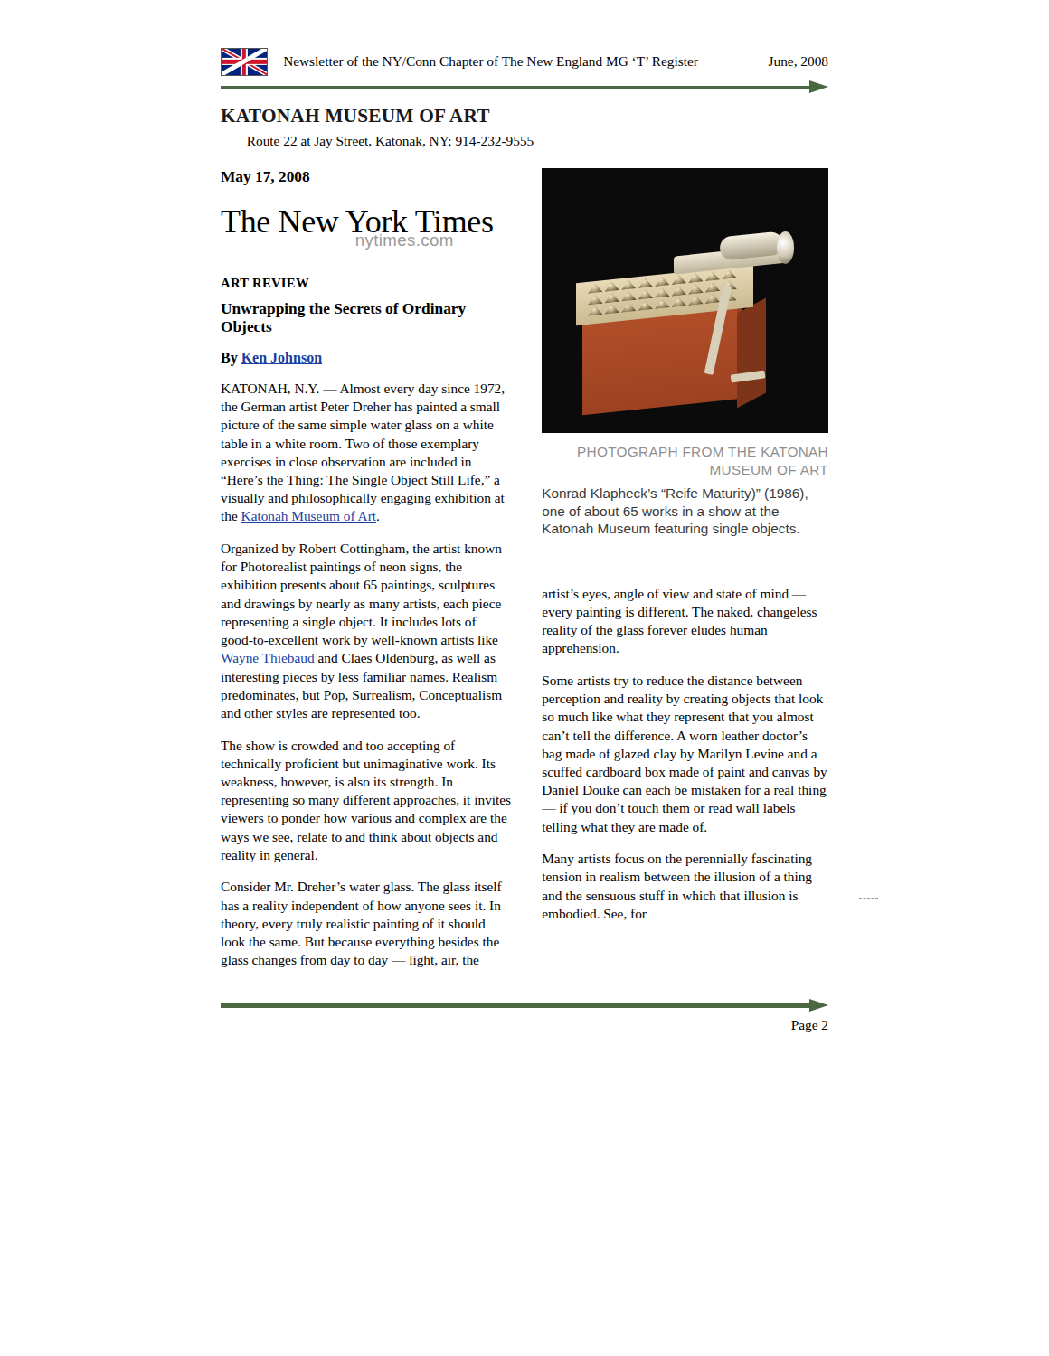Newsletter of the NY/Conn Chapter of The New England MG ‘T’ Register
June, 2008
KATONAH MUSEUM OF ART
Route 22 at Jay Street, Katonak, NY; 914-232-9555
May 17, 2008
The New York Times nytimes.com
ART REVIEW
Unwrapping the Secrets of Ordinary Objects
By Ken Johnson
KATONAH, N.Y. — Almost every day since 1972, the German artist Peter Dreher has painted a small picture of the same simple water glass on a white table in a white room. Two of those exemplary exercises in close observation are included in “Here’s the Thing: The Single Object Still Life,” a visually and philosophically engaging exhibition at the Katonah Museum of Art.
Organized by Robert Cottingham, the artist known for Photorealist paintings of neon signs, the exhibition presents about 65 paintings, sculptures and drawings by nearly as many artists, each piece representing a single object. It includes lots of good-to-excellent work by well-known artists like Wayne Thiebaud and Claes Oldenburg, as well as interesting pieces by less familiar names. Realism predominates, but Pop, Surrealism, Conceptualism and other styles are represented too.
The show is crowded and too accepting of technically proficient but unimaginative work. Its weakness, however, is also its strength. In representing so many different approaches, it invites viewers to ponder how various and complex are the ways we see, relate to and think about objects and reality in general.
Consider Mr. Dreher’s water glass. The glass itself has a reality independent of how anyone sees it. In theory, every truly realistic painting of it should look the same. But because everything besides the glass changes from day to day — light, air, the
PHOTOGRAPH FROM THE KATONAH MUSEUM OF ART Konrad Klapheck’s “Reife Maturity)” (1986), one of about 65 works in a show at the Katonah Museum featuring single objects.
artist’s eyes, angle of view and state of mind — every painting is different. The naked, changeless reality of the glass forever eludes human apprehension.
Some artists try to reduce the distance between perception and reality by creating objects that look so much like what they represent that you almost can’t tell the difference. A worn leather doctor’s bag made of glazed clay by Marilyn Levine and a scuffed cardboard box made of paint and canvas by Daniel Douke can each be mistaken for a real thing — if you don’t touch them or read wall labels telling what they are made of.
Many artists focus on the perennially fascinating tension in realism between the illusion of a thing and the sensuous stuff in which that illusion is embodied. See, for
Page 2